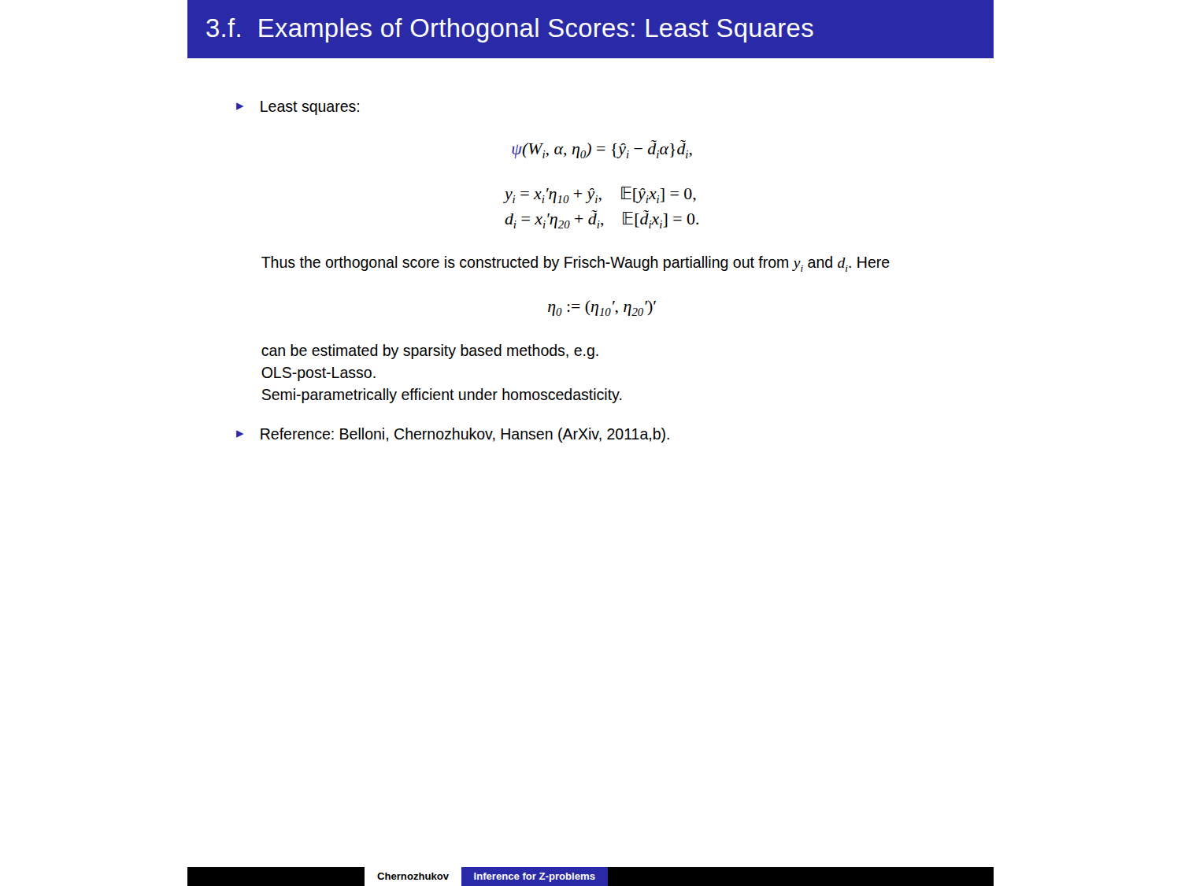3.f. Examples of Orthogonal Scores: Least Squares
Least squares:
ψ(Wi, α, η0) = {ŷi − d̃iα}d̃i,
yi = xi′η10 + ŷi, 𝔼[ŷixi] = 0,
di = xi′η20 + d̃i, 𝔼[d̃ixi] = 0.
Thus the orthogonal score is constructed by Frisch-Waugh partialling out from yi and di. Here
η0 := (η10′, η20′)′
can be estimated by sparsity based methods, e.g.
OLS-post-Lasso.
Semi-parametrically efficient under homoscedasticity.
Reference: Belloni, Chernozhukov, Hansen (ArXiv, 2011a,b).
Chernozhukov
Inference for Z-problems